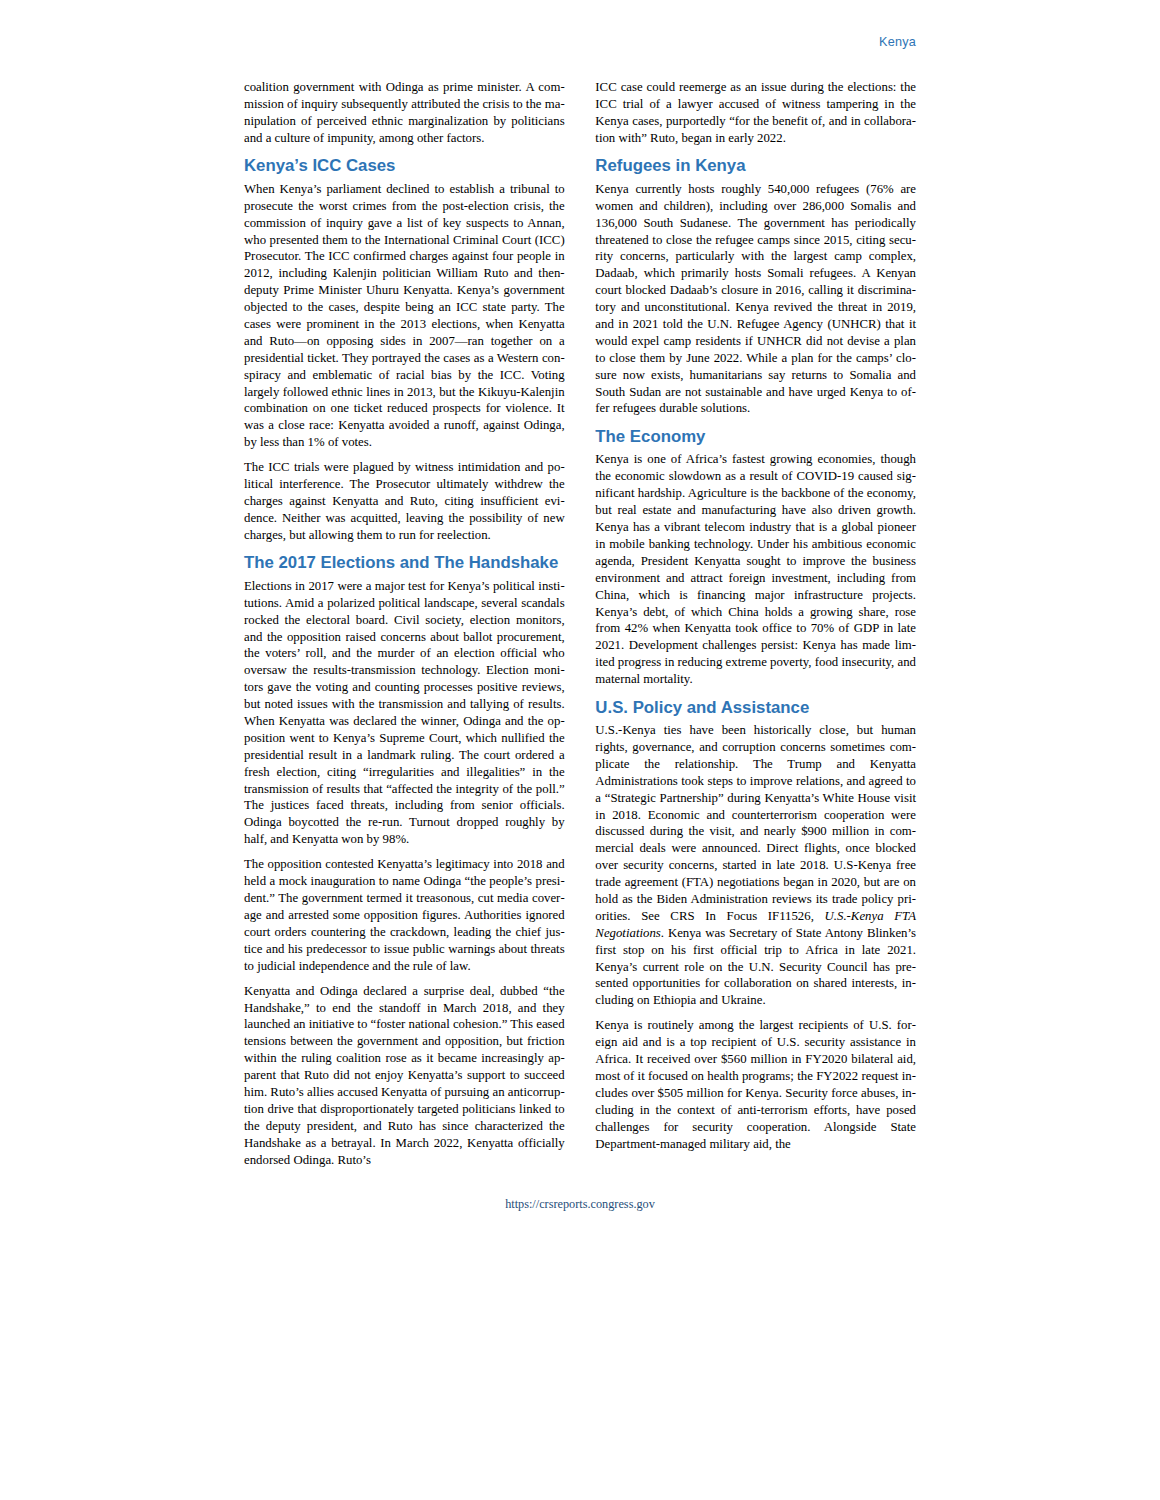Kenya
coalition government with Odinga as prime minister. A commission of inquiry subsequently attributed the crisis to the manipulation of perceived ethnic marginalization by politicians and a culture of impunity, among other factors.
Kenya’s ICC Cases
When Kenya’s parliament declined to establish a tribunal to prosecute the worst crimes from the post-election crisis, the commission of inquiry gave a list of key suspects to Annan, who presented them to the International Criminal Court (ICC) Prosecutor. The ICC confirmed charges against four people in 2012, including Kalenjin politician William Ruto and then-deputy Prime Minister Uhuru Kenyatta. Kenya’s government objected to the cases, despite being an ICC state party. The cases were prominent in the 2013 elections, when Kenyatta and Ruto—on opposing sides in 2007—ran together on a presidential ticket. They portrayed the cases as a Western conspiracy and emblematic of racial bias by the ICC. Voting largely followed ethnic lines in 2013, but the Kikuyu-Kalenjin combination on one ticket reduced prospects for violence. It was a close race: Kenyatta avoided a runoff, against Odinga, by less than 1% of votes.
The ICC trials were plagued by witness intimidation and political interference. The Prosecutor ultimately withdrew the charges against Kenyatta and Ruto, citing insufficient evidence. Neither was acquitted, leaving the possibility of new charges, but allowing them to run for reelection.
The 2017 Elections and The Handshake
Elections in 2017 were a major test for Kenya’s political institutions. Amid a polarized political landscape, several scandals rocked the electoral board. Civil society, election monitors, and the opposition raised concerns about ballot procurement, the voters’ roll, and the murder of an election official who oversaw the results-transmission technology. Election monitors gave the voting and counting processes positive reviews, but noted issues with the transmission and tallying of results. When Kenyatta was declared the winner, Odinga and the opposition went to Kenya’s Supreme Court, which nullified the presidential result in a landmark ruling. The court ordered a fresh election, citing “irregularities and illegalities” in the transmission of results that “affected the integrity of the poll.” The justices faced threats, including from senior officials. Odinga boycotted the re-run. Turnout dropped roughly by half, and Kenyatta won by 98%.
The opposition contested Kenyatta’s legitimacy into 2018 and held a mock inauguration to name Odinga “the people’s president.” The government termed it treasonous, cut media coverage and arrested some opposition figures. Authorities ignored court orders countering the crackdown, leading the chief justice and his predecessor to issue public warnings about threats to judicial independence and the rule of law.
Kenyatta and Odinga declared a surprise deal, dubbed “the Handshake,” to end the standoff in March 2018, and they launched an initiative to “foster national cohesion.” This eased tensions between the government and opposition, but friction within the ruling coalition rose as it became increasingly apparent that Ruto did not enjoy Kenyatta’s support to succeed him. Ruto’s allies accused Kenyatta of pursuing an anticorruption drive that disproportionately targeted politicians linked to the deputy president, and Ruto has since characterized the Handshake as a betrayal. In March 2022, Kenyatta officially endorsed Odinga. Ruto’s
ICC case could reemerge as an issue during the elections: the ICC trial of a lawyer accused of witness tampering in the Kenya cases, purportedly “for the benefit of, and in collaboration with” Ruto, began in early 2022.
Refugees in Kenya
Kenya currently hosts roughly 540,000 refugees (76% are women and children), including over 286,000 Somalis and 136,000 South Sudanese. The government has periodically threatened to close the refugee camps since 2015, citing security concerns, particularly with the largest camp complex, Dadaab, which primarily hosts Somali refugees. A Kenyan court blocked Dadaab’s closure in 2016, calling it discriminatory and unconstitutional. Kenya revived the threat in 2019, and in 2021 told the U.N. Refugee Agency (UNHCR) that it would expel camp residents if UNHCR did not devise a plan to close them by June 2022. While a plan for the camps’ closure now exists, humanitarians say returns to Somalia and South Sudan are not sustainable and have urged Kenya to offer refugees durable solutions.
The Economy
Kenya is one of Africa’s fastest growing economies, though the economic slowdown as a result of COVID-19 caused significant hardship. Agriculture is the backbone of the economy, but real estate and manufacturing have also driven growth. Kenya has a vibrant telecom industry that is a global pioneer in mobile banking technology. Under his ambitious economic agenda, President Kenyatta sought to improve the business environment and attract foreign investment, including from China, which is financing major infrastructure projects. Kenya’s debt, of which China holds a growing share, rose from 42% when Kenyatta took office to 70% of GDP in late 2021. Development challenges persist: Kenya has made limited progress in reducing extreme poverty, food insecurity, and maternal mortality.
U.S. Policy and Assistance
U.S.-Kenya ties have been historically close, but human rights, governance, and corruption concerns sometimes complicate the relationship. The Trump and Kenyatta Administrations took steps to improve relations, and agreed to a “Strategic Partnership” during Kenyatta’s White House visit in 2018. Economic and counterterrorism cooperation were discussed during the visit, and nearly $900 million in commercial deals were announced. Direct flights, once blocked over security concerns, started in late 2018. U.S-Kenya free trade agreement (FTA) negotiations began in 2020, but are on hold as the Biden Administration reviews its trade policy priorities. See CRS In Focus IF11526, U.S.-Kenya FTA Negotiations. Kenya was Secretary of State Antony Blinken’s first stop on his first official trip to Africa in late 2021. Kenya’s current role on the U.N. Security Council has presented opportunities for collaboration on shared interests, including on Ethiopia and Ukraine.
Kenya is routinely among the largest recipients of U.S. foreign aid and is a top recipient of U.S. security assistance in Africa. It received over $560 million in FY2020 bilateral aid, most of it focused on health programs; the FY2022 request includes over $505 million for Kenya. Security force abuses, including in the context of anti-terrorism efforts, have posed challenges for security cooperation. Alongside State Department-managed military aid, the
https://crsreports.congress.gov